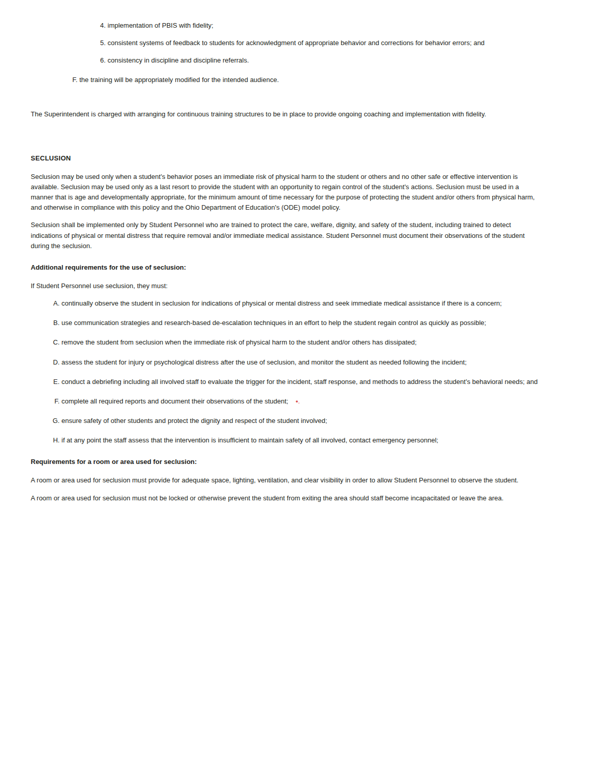implementation of PBIS with fidelity;
consistent systems of feedback to students for acknowledgment of appropriate behavior and corrections for behavior errors; and
consistency in discipline and discipline referrals.
the training will be appropriately modified for the intended audience.
The Superintendent is charged with arranging for continuous training structures to be in place to provide ongoing coaching and implementation with fidelity.
SECLUSION
Seclusion may be used only when a student's behavior poses an immediate risk of physical harm to the student or others and no other safe or effective intervention is available. Seclusion may be used only as a last resort to provide the student with an opportunity to regain control of the student's actions. Seclusion must be used in a manner that is age and developmentally appropriate, for the minimum amount of time necessary for the purpose of protecting the student and/or others from physical harm, and otherwise in compliance with this policy and the Ohio Department of Education's (ODE) model policy.
Seclusion shall be implemented only by Student Personnel who are trained to protect the care, welfare, dignity, and safety of the student, including trained to detect indications of physical or mental distress that require removal and/or immediate medical assistance. Student Personnel must document their observations of the student during the seclusion.
Additional requirements for the use of seclusion:
If Student Personnel use seclusion, they must:
continually observe the student in seclusion for indications of physical or mental distress and seek immediate medical assistance if there is a concern;
use communication strategies and research-based de-escalation techniques in an effort to help the student regain control as quickly as possible;
remove the student from seclusion when the immediate risk of physical harm to the student and/or others has dissipated;
assess the student for injury or psychological distress after the use of seclusion, and monitor the student as needed following the incident;
conduct a debriefing including all involved staff to evaluate the trigger for the incident, staff response, and methods to address the student's behavioral needs; and
complete all required reports and document their observations of the student; •.
ensure safety of other students and protect the dignity and respect of the student involved;
if at any point the staff assess that the intervention is insufficient to maintain safety of all involved, contact emergency personnel;
Requirements for a room or area used for seclusion:
A room or area used for seclusion must provide for adequate space, lighting, ventilation, and clear visibility in order to allow Student Personnel to observe the student.
A room or area used for seclusion must not be locked or otherwise prevent the student from exiting the area should staff become incapacitated or leave the area.